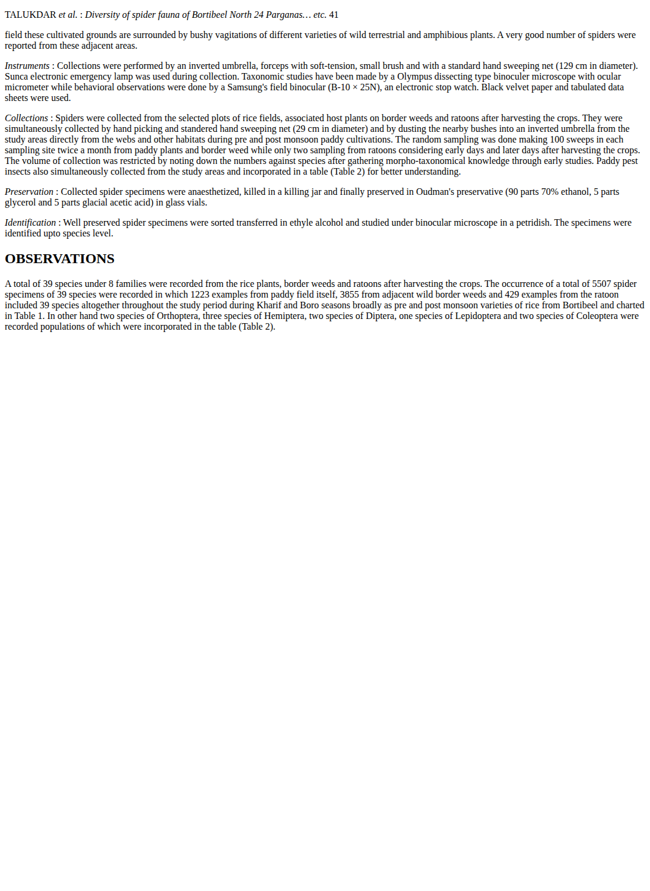TALUKDAR et al. : Diversity of spider fauna of Bortibeel North 24 Parganas… etc. 41
field these cultivated grounds are surrounded by bushy vagitations of different varieties of wild terrestrial and amphibious plants. A very good number of spiders were reported from these adjacent areas.
Instruments : Collections were performed by an inverted umbrella, forceps with soft-tension, small brush and with a standard hand sweeping net (129 cm in diameter). Sunca electronic emergency lamp was used during collection. Taxonomic studies have been made by a Olympus dissecting type binoculer microscope with ocular micrometer while behavioral observations were done by a Samsung's field binocular (B-10 × 25N), an electronic stop watch. Black velvet paper and tabulated data sheets were used.
Collections : Spiders were collected from the selected plots of rice fields, associated host plants on border weeds and ratoons after harvesting the crops. They were simultaneously collected by hand picking and standered hand sweeping net (29 cm in diameter) and by dusting the nearby bushes into an inverted umbrella from the study areas directly from the webs and other habitats during pre and post monsoon paddy cultivations. The random sampling was done making 100 sweeps in each sampling site twice a month from paddy plants and border weed while only two sampling from ratoons considering early days and later days after harvesting the crops. The volume of collection was restricted by noting down the numbers against species after gathering morpho-taxonomical knowledge through early studies. Paddy pest insects also simultaneously collected from the study areas and incorporated in a table (Table 2) for better understanding.
Preservation : Collected spider specimens were anaesthetized, killed in a killing jar and finally preserved in Oudman's preservative (90 parts 70% ethanol, 5 parts glycerol and 5 parts glacial acetic acid) in glass vials.
Identification : Well preserved spider specimens were sorted transferred in ethyle alcohol and studied under binocular microscope in a petridish. The specimens were identified upto species level.
OBSERVATIONS
A total of 39 species under 8 families were recorded from the rice plants, border weeds and ratoons after harvesting the crops. The occurrence of a total of 5507 spider specimens of 39 species were recorded in which 1223 examples from paddy field itself, 3855 from adjacent wild border weeds and 429 examples from the ratoon included 39 species altogether throughout the study period during Kharif and Boro seasons broadly as pre and post monsoon varieties of rice from Bortibeel and charted in Table 1. In other hand two species of Orthoptera, three species of Hemiptera, two species of Diptera, one species of Lepidoptera and two species of Coleoptera were recorded populations of which were incorporated in the table (Table 2).